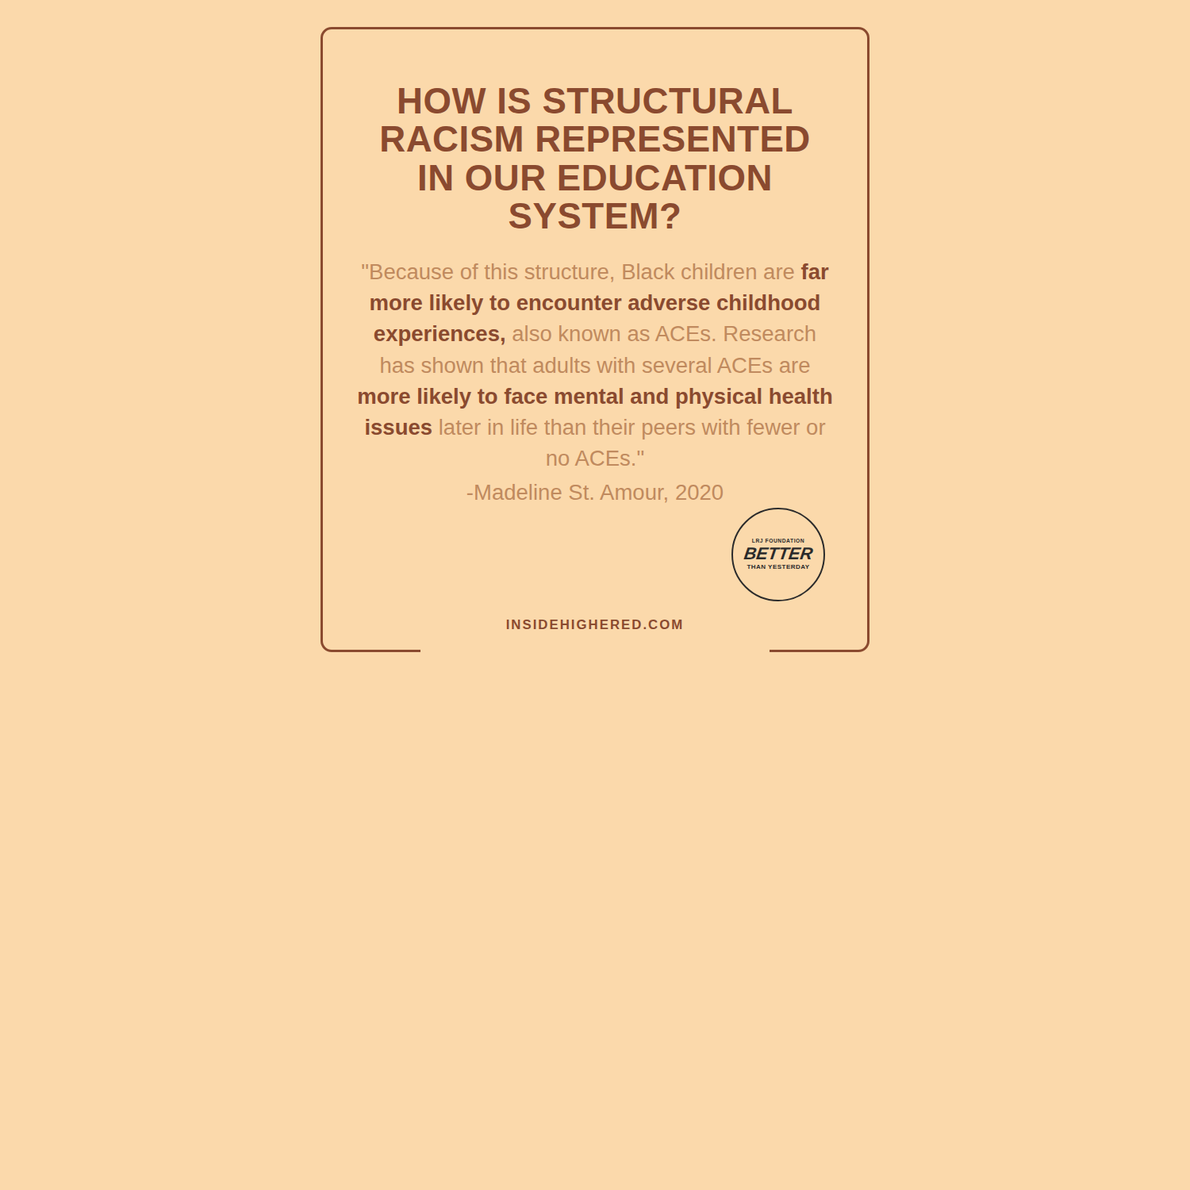How is structural racism represented in our education system?
"Because of this structure, Black children are far more likely to encounter adverse childhood experiences, also known as ACEs. Research has shown that adults with several ACEs are more likely to face mental and physical health issues later in life than their peers with fewer or no ACEs." -Madeline St. Amour, 2020
LRJ Foundation Better Than Yesterday
Insidehighered.com